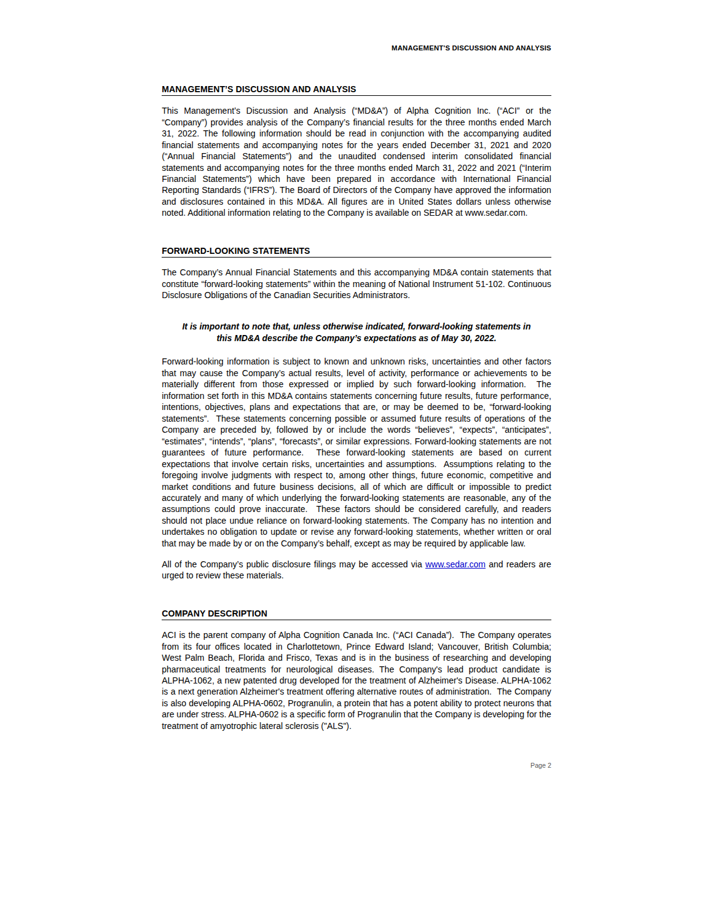MANAGEMENT'S DISCUSSION AND ANALYSIS
MANAGEMENT’S DISCUSSION AND ANALYSIS
This Management’s Discussion and Analysis (“MD&A”) of Alpha Cognition Inc. (“ACI” or the “Company”) provides analysis of the Company’s financial results for the three months ended March 31, 2022. The following information should be read in conjunction with the accompanying audited financial statements and accompanying notes for the years ended December 31, 2021 and 2020 (“Annual Financial Statements”) and the unaudited condensed interim consolidated financial statements and accompanying notes for the three months ended March 31, 2022 and 2021 (“Interim Financial Statements”) which have been prepared in accordance with International Financial Reporting Standards (“IFRS”). The Board of Directors of the Company have approved the information and disclosures contained in this MD&A. All figures are in United States dollars unless otherwise noted. Additional information relating to the Company is available on SEDAR at www.sedar.com.
FORWARD-LOOKING STATEMENTS
The Company’s Annual Financial Statements and this accompanying MD&A contain statements that constitute “forward-looking statements” within the meaning of National Instrument 51-102. Continuous Disclosure Obligations of the Canadian Securities Administrators.
It is important to note that, unless otherwise indicated, forward-looking statements in this MD&A describe the Company’s expectations as of May 30, 2022.
Forward-looking information is subject to known and unknown risks, uncertainties and other factors that may cause the Company’s actual results, level of activity, performance or achievements to be materially different from those expressed or implied by such forward-looking information. The information set forth in this MD&A contains statements concerning future results, future performance, intentions, objectives, plans and expectations that are, or may be deemed to be, “forward-looking statements”. These statements concerning possible or assumed future results of operations of the Company are preceded by, followed by or include the words “believes”, “expects”, “anticipates”, “estimates”, “intends”, “plans”, “forecasts”, or similar expressions. Forward-looking statements are not guarantees of future performance. These forward-looking statements are based on current expectations that involve certain risks, uncertainties and assumptions. Assumptions relating to the foregoing involve judgments with respect to, among other things, future economic, competitive and market conditions and future business decisions, all of which are difficult or impossible to predict accurately and many of which underlying the forward-looking statements are reasonable, any of the assumptions could prove inaccurate. These factors should be considered carefully, and readers should not place undue reliance on forward-looking statements. The Company has no intention and undertakes no obligation to update or revise any forward-looking statements, whether written or oral that may be made by or on the Company’s behalf, except as may be required by applicable law.
All of the Company’s public disclosure filings may be accessed via www.sedar.com and readers are urged to review these materials.
COMPANY DESCRIPTION
ACI is the parent company of Alpha Cognition Canada Inc. (“ACI Canada”). The Company operates from its four offices located in Charlottetown, Prince Edward Island; Vancouver, British Columbia; West Palm Beach, Florida and Frisco, Texas and is in the business of researching and developing pharmaceutical treatments for neurological diseases. The Company's lead product candidate is ALPHA-1062, a new patented drug developed for the treatment of Alzheimer's Disease. ALPHA-1062 is a next generation Alzheimer's treatment offering alternative routes of administration. The Company is also developing ALPHA-0602, Progranulin, a protein that has a potent ability to protect neurons that are under stress. ALPHA-0602 is a specific form of Progranulin that the Company is developing for the treatment of amyotrophic lateral sclerosis ("ALS").
Page 2